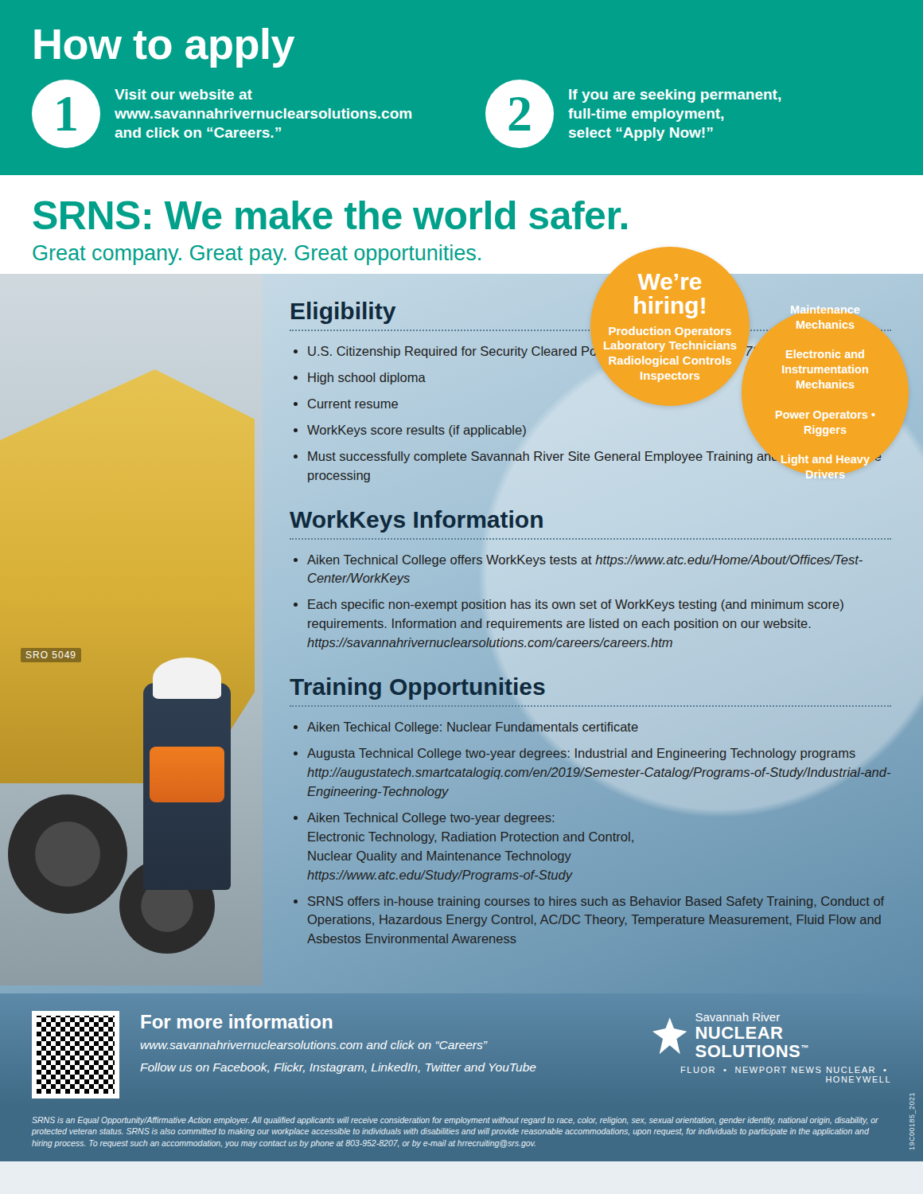How to apply
1
Visit our website at
www.savannahrivernuclearsolutions.com
and click on “Careers.”
2
If you are seeking permanent,
full-time employment,
select “Apply Now!”
SRNS: We make the world safer.
Great company. Great pay. Great opportunities.
SRO 5049
We’re
hiring! Production Operators
Laboratory Technicians
Radiological Controls
Inspectors
Maintenance
Mechanics
Electronic and
Instrumentation Mechanics
Power Operators • Riggers
Light and Heavy
Drivers
Eligibility
U.S. Citizenship Required for Security Cleared Positions. See DOE Order 472.2
High school diploma
Current resume
WorkKeys score results (if applicable)
Must successfully complete Savannah River Site General Employee Training and substance abuse processing
WorkKeys Information
Aiken Technical College offers WorkKeys tests at https://www.atc.edu/Home/About/Offices/Test-Center/WorkKeys
Each specific non-exempt position has its own set of WorkKeys testing (and minimum score) requirements. Information and requirements are listed on each position on our website.
https://savannahrivernuclearsolutions.com/careers/careers.htm
Training Opportunities
Aiken Techical College: Nuclear Fundamentals certificate
Augusta Technical College two-year degrees: Industrial and Engineering Technology programs
http://augustatech.smartcatalogiq.com/en/2019/Semester-Catalog/Programs-of-Study/Industrial-and-Engineering-Technology
Aiken Technical College two-year degrees:
Electronic Technology, Radiation Protection and Control,
Nuclear Quality and Maintenance Technology
https://www.atc.edu/Study/Programs-of-Study
SRNS offers in-house training courses to hires such as Behavior Based Safety Training, Conduct of Operations, Hazardous Energy Control, AC/DC Theory, Temperature Measurement, Fluid Flow and Asbestos Environmental Awareness
For more information
www.savannahrivernuclearsolutions.com and click on “Careers”
Follow us on Facebook, Flickr, Instagram, LinkedIn, Twitter and YouTube
Savannah River
NUCLEAR SOLUTIONS™
FLUOR • NEWPORT NEWS NUCLEAR • HONEYWELL
SRNS is an Equal Opportunity/Affirmative Action employer. All qualified applicants will receive consideration for employment without regard to race, color, religion, sex, sexual orientation, gender identity, national origin, disability, or protected veteran status. SRNS is also committed to making our workplace accessible to individuals with disabilities and will provide reasonable accommodations, upon request, for individuals to participate in the application and hiring process. To request such an accommodation, you may contact us by phone at 803-952-8207, or by e-mail at hrrecruiting@srs.gov. 19C00185_2021